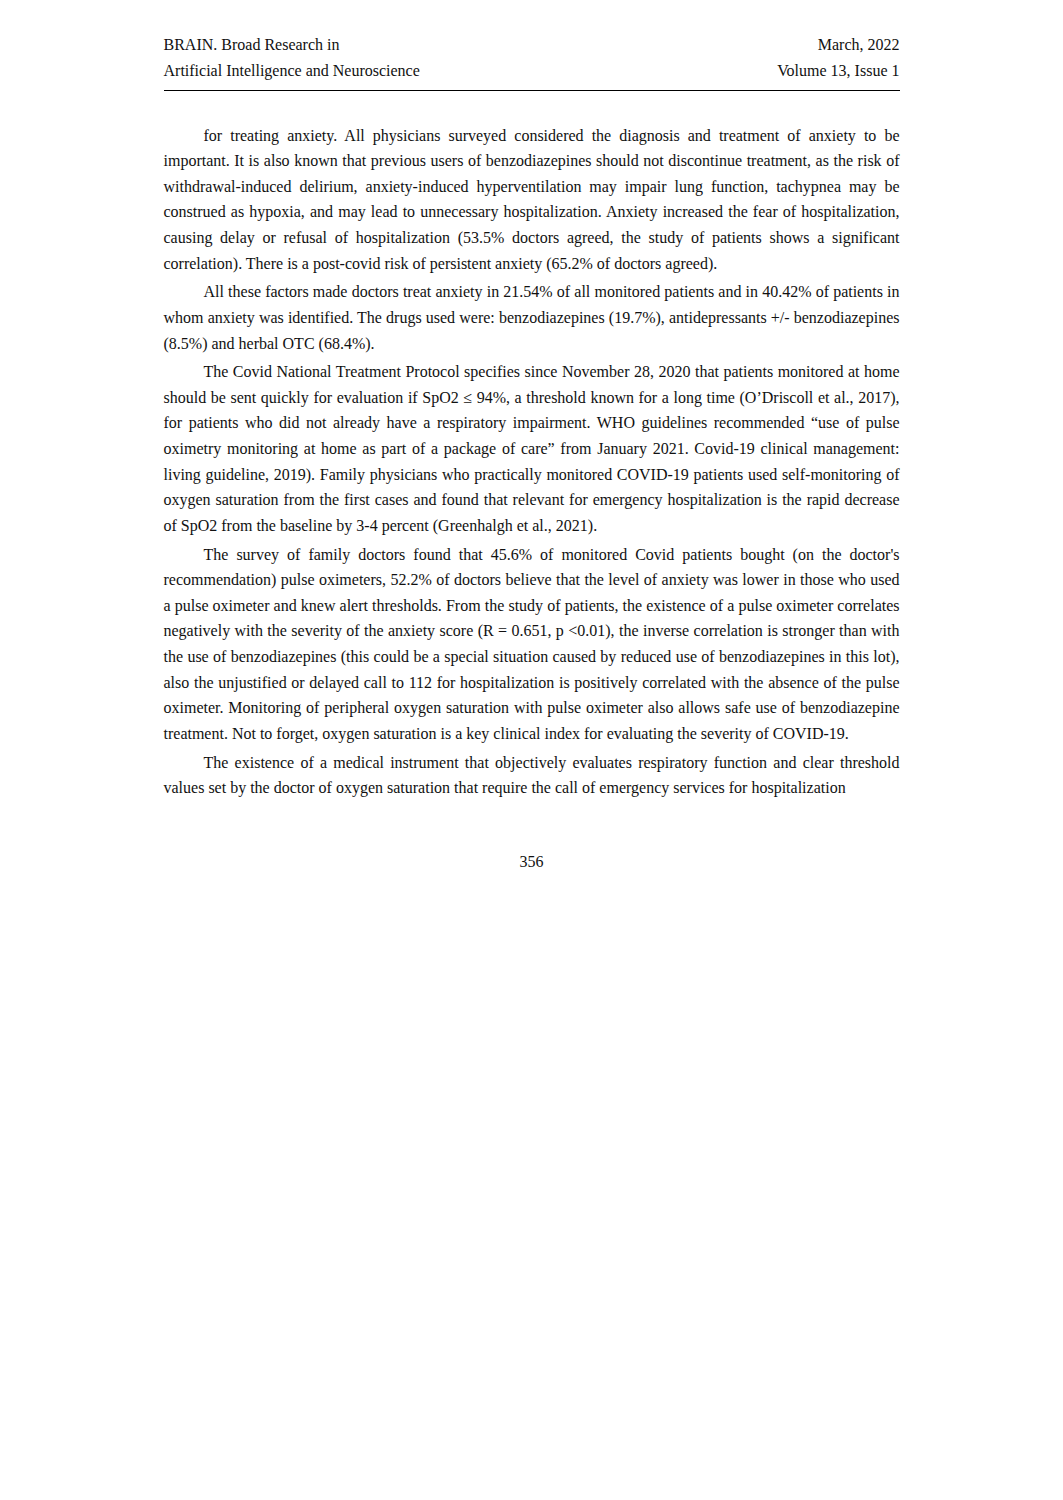| BRAIN. Broad Research in Artificial Intelligence and Neuroscience | March, 2022 Volume 13, Issue 1 |
for treating anxiety. All physicians surveyed considered the diagnosis and treatment of anxiety to be important. It is also known that previous users of benzodiazepines should not discontinue treatment, as the risk of withdrawal-induced delirium, anxiety-induced hyperventilation may impair lung function, tachypnea may be construed as hypoxia, and may lead to unnecessary hospitalization. Anxiety increased the fear of hospitalization, causing delay or refusal of hospitalization (53.5% doctors agreed, the study of patients shows a significant correlation). There is a post-covid risk of persistent anxiety (65.2% of doctors agreed).
All these factors made doctors treat anxiety in 21.54% of all monitored patients and in 40.42% of patients in whom anxiety was identified. The drugs used were: benzodiazepines (19.7%), antidepressants +/- benzodiazepines (8.5%) and herbal OTC (68.4%).
The Covid National Treatment Protocol specifies since November 28, 2020 that patients monitored at home should be sent quickly for evaluation if SpO2 ≤ 94%, a threshold known for a long time (O’Driscoll et al., 2017), for patients who did not already have a respiratory impairment. WHO guidelines recommended “use of pulse oximetry monitoring at home as part of a package of care” from January 2021. Covid-19 clinical management: living guideline, 2019). Family physicians who practically monitored COVID-19 patients used self-monitoring of oxygen saturation from the first cases and found that relevant for emergency hospitalization is the rapid decrease of SpO2 from the baseline by 3-4 percent (Greenhalgh et al., 2021).
The survey of family doctors found that 45.6% of monitored Covid patients bought (on the doctor's recommendation) pulse oximeters, 52.2% of doctors believe that the level of anxiety was lower in those who used a pulse oximeter and knew alert thresholds. From the study of patients, the existence of a pulse oximeter correlates negatively with the severity of the anxiety score (R = 0.651, p <0.01), the inverse correlation is stronger than with the use of benzodiazepines (this could be a special situation caused by reduced use of benzodiazepines in this lot), also the unjustified or delayed call to 112 for hospitalization is positively correlated with the absence of the pulse oximeter. Monitoring of peripheral oxygen saturation with pulse oximeter also allows safe use of benzodiazepine treatment. Not to forget, oxygen saturation is a key clinical index for evaluating the severity of COVID-19.
The existence of a medical instrument that objectively evaluates respiratory function and clear threshold values set by the doctor of oxygen saturation that require the call of emergency services for hospitalization
356